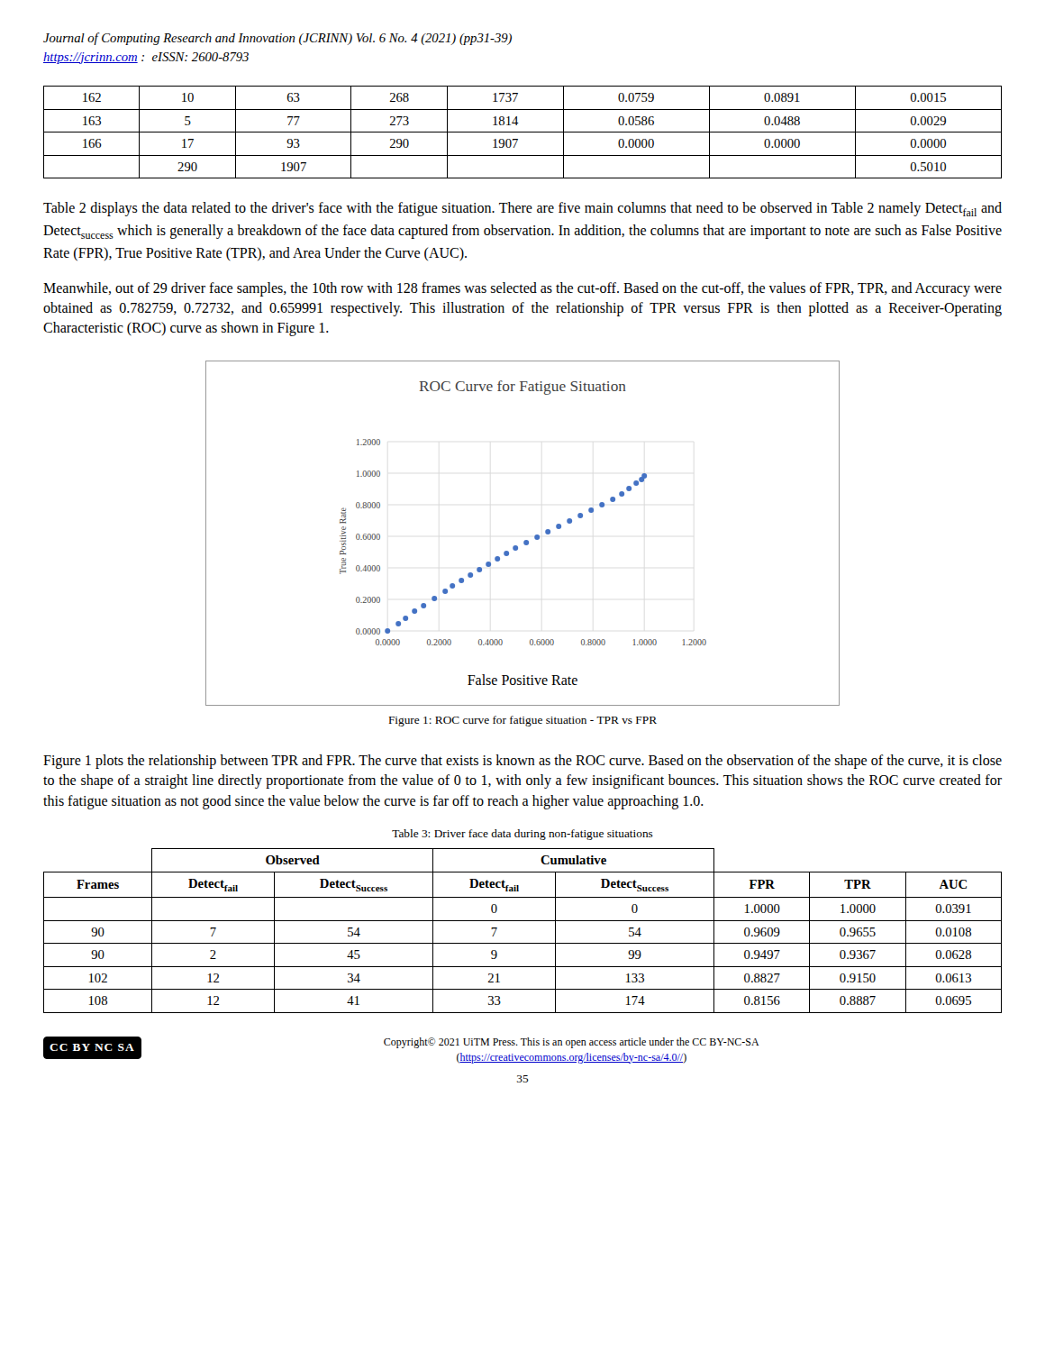Journal of Computing Research and Innovation (JCRINN) Vol. 6 No. 4 (2021) (pp31-39)
https://jcrinn.com : eISSN: 2600-8793
| 162 | 10 | 63 | 268 | 1737 | 0.0759 | 0.0891 | 0.0015 |
| 163 | 5 | 77 | 273 | 1814 | 0.0586 | 0.0488 | 0.0029 |
| 166 | 17 | 93 | 290 | 1907 | 0.0000 | 0.0000 | 0.0000 |
| | 290 | 1907 | | | | | 0.5010 |
Table 2 displays the data related to the driver's face with the fatigue situation. There are five main columns that need to be observed in Table 2 namely Detectfail and Detectsuccess which is generally a breakdown of the face data captured from observation. In addition, the columns that are important to note are such as False Positive Rate (FPR), True Positive Rate (TPR), and Area Under the Curve (AUC).
Meanwhile, out of 29 driver face samples, the 10th row with 128 frames was selected as the cut-off. Based on the cut-off, the values of FPR, TPR, and Accuracy were obtained as 0.782759, 0.72732, and 0.659991 respectively. This illustration of the relationship of TPR versus FPR is then plotted as a Receiver-Operating Characteristic (ROC) curve as shown in Figure 1.
ROC Curve for Fatigue Situation
True Positive Rate 1.2000 1.0000 0.8000 0.6000 0.4000 0.2000 0.0000 0.0000 0.2000 0.4000 0.6000 0.8000 1.0000 1.2000
False Positive Rate
Figure 1: ROC curve for fatigue situation - TPR vs FPR
Figure 1 plots the relationship between TPR and FPR. The curve that exists is known as the ROC curve. Based on the observation of the shape of the curve, it is close to the shape of a straight line directly proportionate from the value of 0 to 1, with only a few insignificant bounces. This situation shows the ROC curve created for this fatigue situation as not good since the value below the curve is far off to reach a higher value approaching 1.0.
Table 3: Driver face data during non-fatigue situations
| | Observed | Cumulative | |
| --- | --- | --- | --- |
| Frames | Detect fail | Detect Success | Detect fail | Detect Success | FPR | TPR | AUC |
| | | | 0 | 0 | 1.0000 | 1.0000 | 0.0391 |
| 90 | 7 | 54 | 7 | 54 | 0.9609 | 0.9655 | 0.0108 |
| 90 | 2 | 45 | 9 | 99 | 0.9497 | 0.9367 | 0.0628 |
| 102 | 12 | 34 | 21 | 133 | 0.8827 | 0.9150 | 0.0613 |
| 108 | 12 | 41 | 33 | 174 | 0.8156 | 0.8887 | 0.0695 |
CC BY NC SA
Copyright© 2021 UiTM Press. This is an open access article under the CC BY-NC-SA
(https://creativecommons.org/licenses/by-nc-sa/4.0//)
35